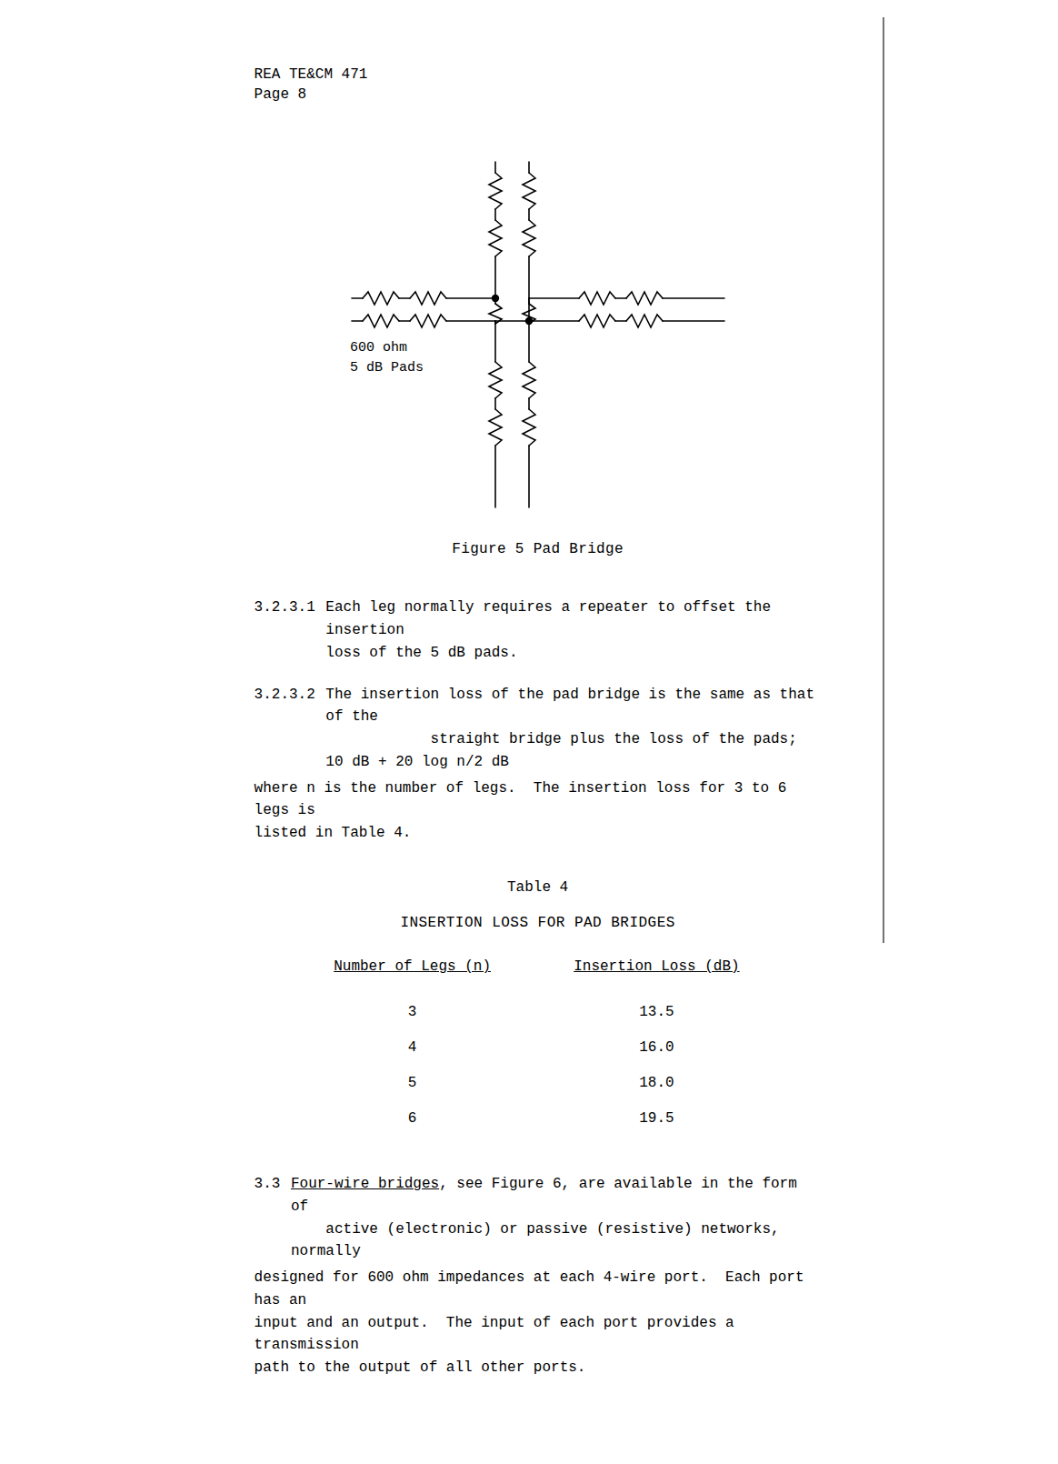REA TE&CM 471
Page 8
600 ohm 5 dB Pads
Figure 5 Pad Bridge
3.2.3.1
Each leg normally requires a repeater to offset the insertion
loss of the 5 dB pads.
3.2.3.2
The insertion loss of the pad bridge is the same as that of the
straight bridge plus the loss of the pads; 10 dB + 20 log n/2 dB
where n is the number of legs. The insertion loss for 3 to 6 legs is
listed in Table 4.
Table 4
INSERTION LOSS FOR PAD BRIDGES
| Number of Legs (n) | Insertion Loss (dB) |
| --- | --- |
| 3 | 13.5 |
| 4 | 16.0 |
| 5 | 18.0 |
| 6 | 19.5 |
3.3
Four-wire bridges, see Figure 6, are available in the form of
active (electronic) or passive (resistive) networks, normally
designed for 600 ohm impedances at each 4-wire port. Each port has an
input and an output. The input of each port provides a transmission
path to the output of all other ports.